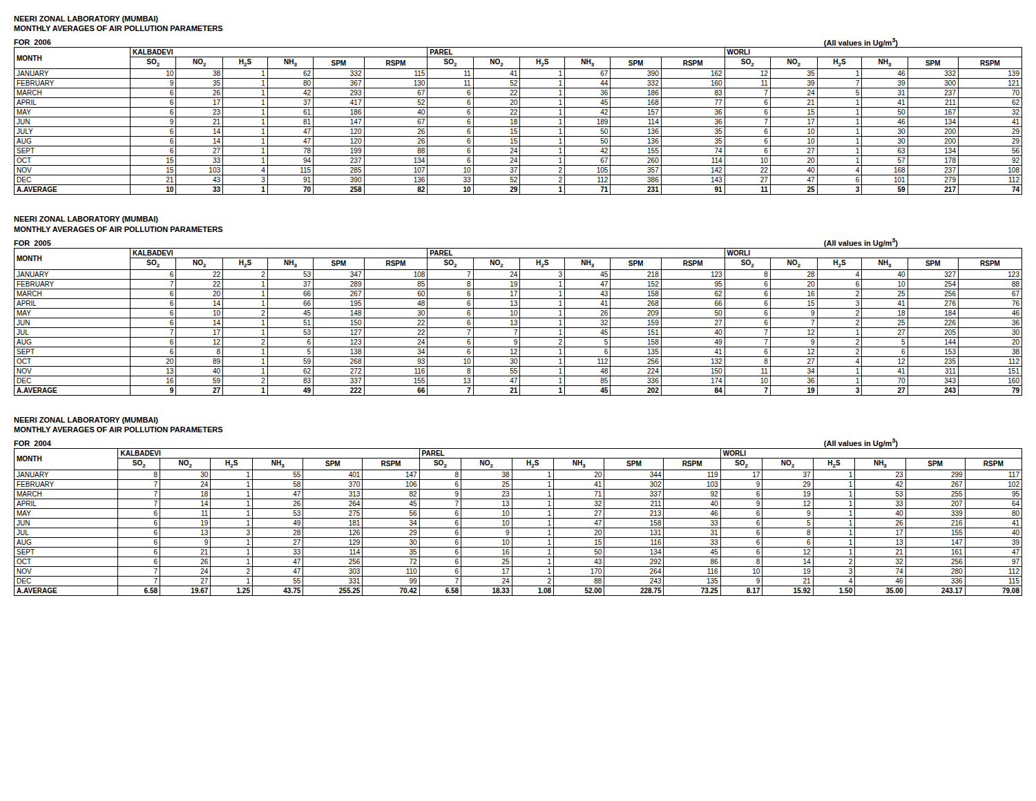NEERI ZONAL LABORATORY (MUMBAI)
MONTHLY AVERAGES OF AIR POLLUTION PARAMETERS
FOR 2006 (All values in Ug/m3)
| MONTH | KALBADEVI | PAREL | WORLI |
| --- | --- | --- | --- |
| SO 2 | NO 2 | H 2 S | NH 3 | SPM | RSPM | SO 2 | NO 2 | H 2 S | NH 3 | SPM | RSPM | SO 2 | NO 2 | H 2 S | NH 3 | SPM | RSPM |
| JANUARY | 10 | 38 | 1 | 62 | 332 | 115 | 11 | 41 | 1 | 67 | 390 | 162 | 12 | 35 | 1 | 46 | 332 | 139 |
| FEBRUARY | 9 | 35 | 1 | 80 | 367 | 130 | 11 | 52 | 1 | 44 | 332 | 160 | 11 | 39 | 7 | 39 | 300 | 121 |
| MARCH | 6 | 26 | 1 | 42 | 293 | 67 | 6 | 22 | 1 | 36 | 186 | 83 | 7 | 24 | 5 | 31 | 237 | 70 |
| APRIL | 6 | 17 | 1 | 37 | 417 | 52 | 6 | 20 | 1 | 45 | 168 | 77 | 6 | 21 | 1 | 41 | 211 | 62 |
| MAY | 6 | 23 | 1 | 61 | 186 | 40 | 6 | 22 | 1 | 42 | 157 | 36 | 6 | 15 | 1 | 50 | 167 | 32 |
| JUN | 9 | 21 | 1 | 81 | 147 | 67 | 6 | 18 | 1 | 189 | 114 | 36 | 7 | 17 | 1 | 46 | 134 | 41 |
| JULY | 6 | 14 | 1 | 47 | 120 | 26 | 6 | 15 | 1 | 50 | 136 | 35 | 6 | 10 | 1 | 30 | 200 | 29 |
| AUG | 6 | 14 | 1 | 47 | 120 | 26 | 6 | 15 | 1 | 50 | 136 | 35 | 6 | 10 | 1 | 30 | 200 | 29 |
| SEPT | 6 | 27 | 1 | 78 | 199 | 88 | 6 | 24 | 1 | 42 | 155 | 74 | 6 | 27 | 1 | 63 | 134 | 56 |
| OCT | 15 | 33 | 1 | 94 | 237 | 134 | 6 | 24 | 1 | 67 | 260 | 114 | 10 | 20 | 1 | 57 | 178 | 92 |
| NOV | 15 | 103 | 4 | 115 | 285 | 107 | 10 | 37 | 2 | 105 | 357 | 142 | 22 | 40 | 4 | 168 | 237 | 108 |
| DEC | 21 | 43 | 3 | 91 | 390 | 136 | 33 | 52 | 2 | 112 | 386 | 143 | 27 | 47 | 6 | 101 | 279 | 112 |
| A.AVERAGE | 10 | 33 | 1 | 70 | 258 | 82 | 10 | 29 | 1 | 71 | 231 | 91 | 11 | 25 | 3 | 59 | 217 | 74 |
NEERI ZONAL LABORATORY (MUMBAI)
MONTHLY AVERAGES OF AIR POLLUTION PARAMETERS
FOR 2005 (All values in Ug/m3)
| MONTH | KALBADEVI | PAREL | WORLI |
| --- | --- | --- | --- |
| SO 2 | NO 2 | H 2 S | NH 3 | SPM | RSPM | SO 2 | NO 2 | H 2 S | NH 3 | SPM | RSPM | SO 2 | NO 2 | H 2 S | NH 3 | SPM | RSPM |
| JANUARY | 6 | 22 | 2 | 53 | 347 | 108 | 7 | 24 | 3 | 45 | 218 | 123 | 8 | 28 | 4 | 40 | 327 | 123 |
| FEBRUARY | 7 | 22 | 1 | 37 | 289 | 85 | 8 | 19 | 1 | 47 | 152 | 95 | 6 | 20 | 6 | 10 | 254 | 88 |
| MARCH | 6 | 20 | 1 | 66 | 267 | 60 | 6 | 17 | 1 | 43 | 158 | 62 | 6 | 16 | 2 | 25 | 256 | 67 |
| APRIL | 6 | 14 | 1 | 66 | 195 | 48 | 6 | 13 | 1 | 41 | 268 | 66 | 6 | 15 | 3 | 41 | 276 | 76 |
| MAY | 6 | 10 | 2 | 45 | 148 | 30 | 6 | 10 | 1 | 26 | 209 | 50 | 6 | 9 | 2 | 18 | 184 | 46 |
| JUN | 6 | 14 | 1 | 51 | 150 | 22 | 6 | 13 | 1 | 32 | 159 | 27 | 6 | 7 | 2 | 25 | 226 | 36 |
| JUL | 7 | 17 | 1 | 53 | 127 | 22 | 7 | 7 | 1 | 45 | 151 | 40 | 7 | 12 | 1 | 27 | 205 | 30 |
| AUG | 6 | 12 | 2 | 6 | 123 | 24 | 6 | 9 | 2 | 5 | 158 | 49 | 7 | 9 | 2 | 5 | 144 | 20 |
| SEPT | 6 | 8 | 1 | 5 | 138 | 34 | 6 | 12 | 1 | 6 | 135 | 41 | 6 | 12 | 2 | 6 | 153 | 38 |
| OCT | 20 | 89 | 1 | 59 | 268 | 93 | 10 | 30 | 1 | 112 | 256 | 132 | 8 | 27 | 4 | 12 | 235 | 112 |
| NOV | 13 | 40 | 1 | 62 | 272 | 116 | 8 | 55 | 1 | 48 | 224 | 150 | 11 | 34 | 1 | 41 | 311 | 151 |
| DEC | 16 | 59 | 2 | 83 | 337 | 155 | 13 | 47 | 1 | 85 | 336 | 174 | 10 | 36 | 1 | 70 | 343 | 160 |
| A.AVERAGE | 9 | 27 | 1 | 49 | 222 | 66 | 7 | 21 | 1 | 45 | 202 | 84 | 7 | 19 | 3 | 27 | 243 | 79 |
NEERI ZONAL LABORATORY (MUMBAI)
MONTHLY AVERAGES OF AIR POLLUTION PARAMETERS
FOR 2004 (All values in Ug/m3)
| MONTH | KALBADEVI | PAREL | WORLI |
| --- | --- | --- | --- |
| SO 2 | NO 2 | H 2 S | NH 3 | SPM | RSPM | SO 2 | NO 2 | H 2 S | NH 3 | SPM | RSPM | SO 2 | NO 2 | H 2 S | NH 3 | SPM | RSPM |
| JANUARY | 8 | 30 | 1 | 55 | 401 | 147 | 8 | 38 | 1 | 20 | 344 | 119 | 17 | 37 | 1 | 23 | 299 | 117 |
| FEBRUARY | 7 | 24 | 1 | 58 | 370 | 106 | 6 | 25 | 1 | 41 | 302 | 103 | 9 | 29 | 1 | 42 | 267 | 102 |
| MARCH | 7 | 18 | 1 | 47 | 313 | 82 | 9 | 23 | 1 | 71 | 337 | 92 | 6 | 19 | 1 | 53 | 255 | 95 |
| APRIL | 7 | 14 | 1 | 26 | 264 | 45 | 7 | 13 | 1 | 32 | 211 | 40 | 9 | 12 | 1 | 33 | 207 | 64 |
| MAY | 6 | 11 | 1 | 53 | 275 | 56 | 6 | 10 | 1 | 27 | 213 | 46 | 6 | 9 | 1 | 40 | 339 | 80 |
| JUN | 6 | 19 | 1 | 49 | 181 | 34 | 6 | 10 | 1 | 47 | 158 | 33 | 6 | 5 | 1 | 26 | 216 | 41 |
| JUL | 6 | 13 | 3 | 28 | 126 | 29 | 6 | 9 | 1 | 20 | 131 | 31 | 6 | 8 | 1 | 17 | 155 | 40 |
| AUG | 6 | 9 | 1 | 27 | 129 | 30 | 6 | 10 | 1 | 15 | 116 | 33 | 6 | 6 | 1 | 13 | 147 | 39 |
| SEPT | 6 | 21 | 1 | 33 | 114 | 35 | 6 | 16 | 1 | 50 | 134 | 45 | 6 | 12 | 1 | 21 | 161 | 47 |
| OCT | 6 | 26 | 1 | 47 | 256 | 72 | 6 | 25 | 1 | 43 | 292 | 86 | 8 | 14 | 2 | 32 | 256 | 97 |
| NOV | 7 | 24 | 2 | 47 | 303 | 110 | 6 | 17 | 1 | 170 | 264 | 116 | 10 | 19 | 3 | 74 | 280 | 112 |
| DEC | 7 | 27 | 1 | 55 | 331 | 99 | 7 | 24 | 2 | 88 | 243 | 135 | 9 | 21 | 4 | 46 | 336 | 115 |
| A.AVERAGE | 6.58 | 19.67 | 1.25 | 43.75 | 255.25 | 70.42 | 6.58 | 18.33 | 1.08 | 52.00 | 228.75 | 73.25 | 8.17 | 15.92 | 1.50 | 35.00 | 243.17 | 79.08 |